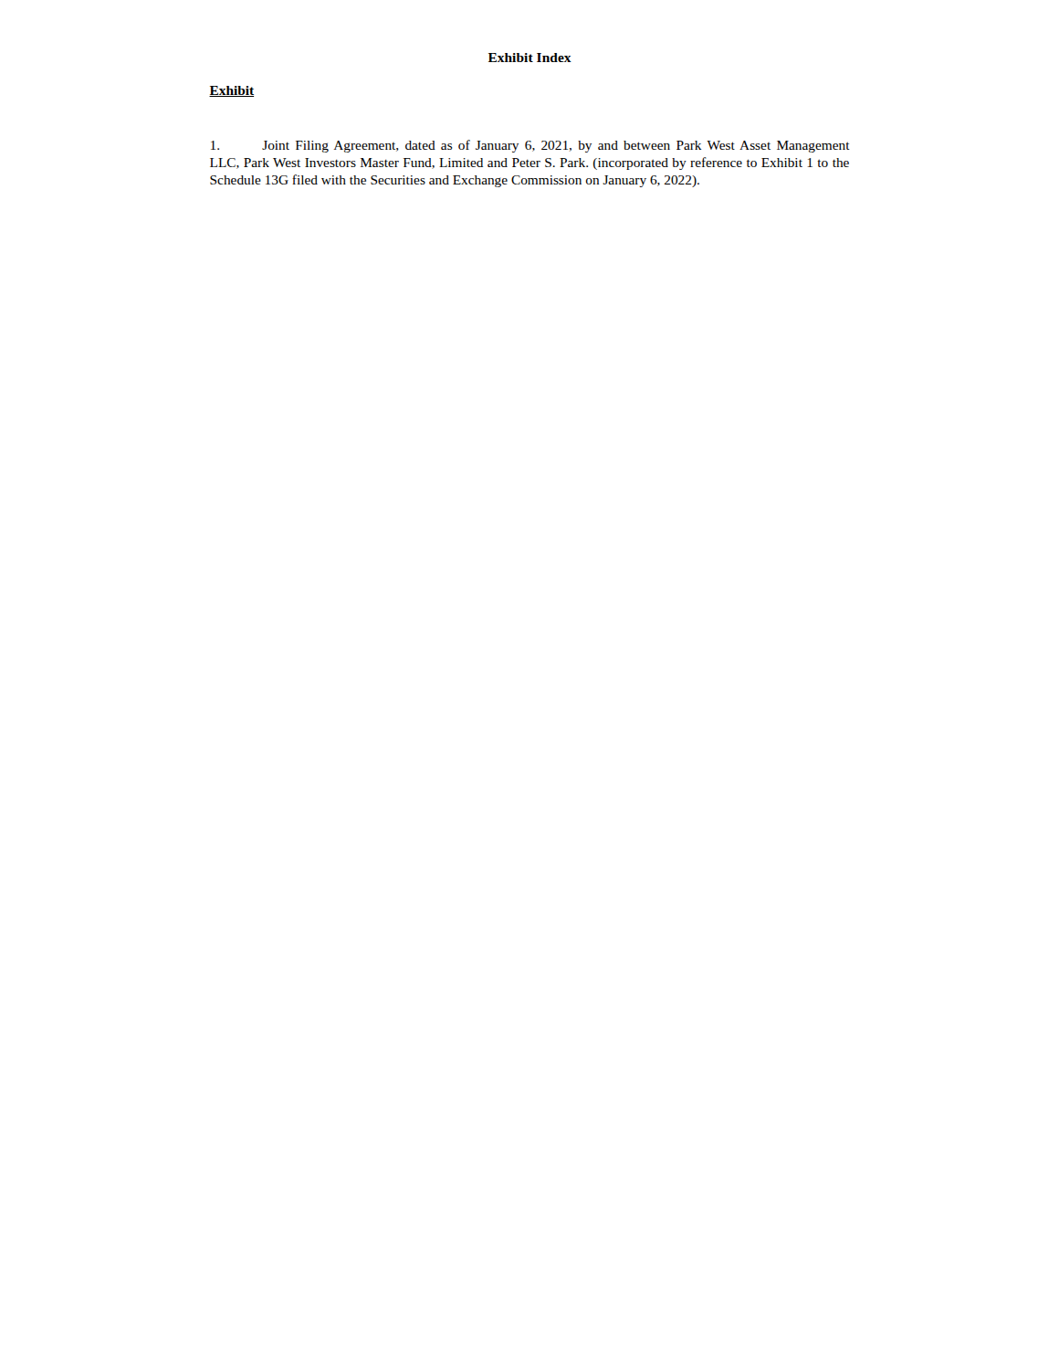Exhibit Index
Exhibit
1. Joint Filing Agreement, dated as of January 6, 2021, by and between Park West Asset Management LLC, Park West Investors Master Fund, Limited and Peter S. Park. (incorporated by reference to Exhibit 1 to the Schedule 13G filed with the Securities and Exchange Commission on January 6, 2022).